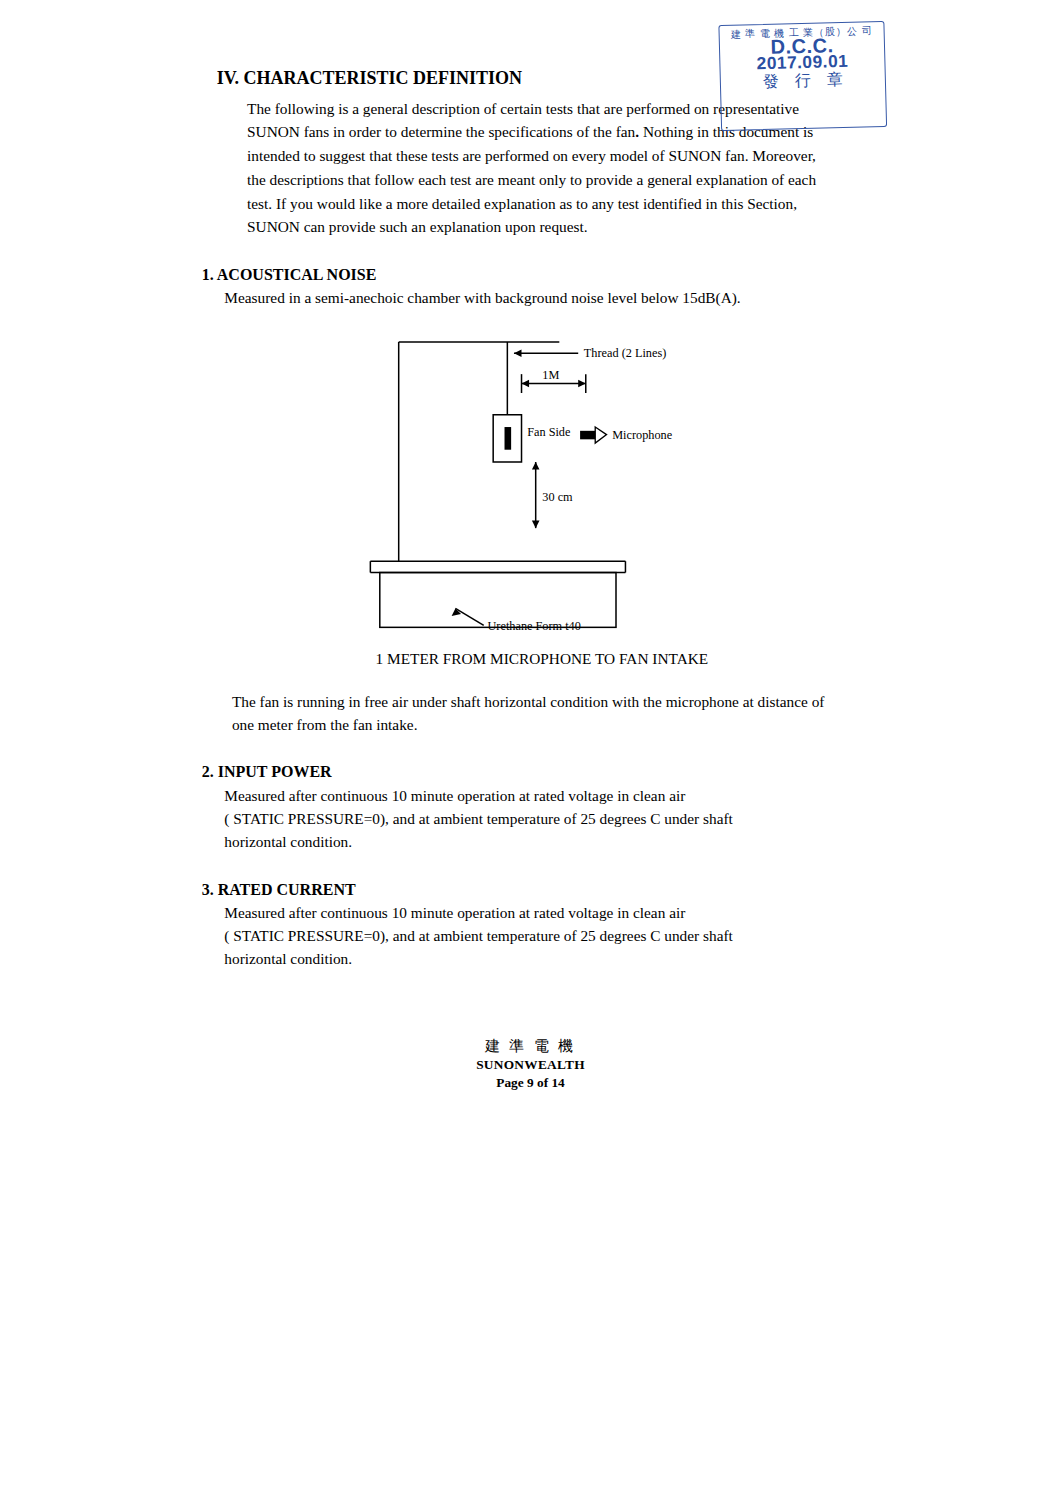建 準 電 機 工 業（股）公 司
D.C.C.
2017.09.01
發 行 章
IV. CHARACTERISTIC DEFINITION
The following is a general description of certain tests that are performed on representative SUNON fans in order to determine the specifications of the fan. Nothing in this document is intended to suggest that these tests are performed on every model of SUNON fan. Moreover, the descriptions that follow each test are meant only to provide a general explanation of each test. If you would like a more detailed explanation as to any test identified in this Section, SUNON can provide such an explanation upon request.
1. ACOUSTICAL NOISE
Measured in a semi-anechoic chamber with background noise level below 15dB(A).
Thread (2 Lines) 1M Fan Side Microphone 30 cm Urethane Form t40
1 METER FROM MICROPHONE TO FAN INTAKE
The fan is running in free air under shaft horizontal condition with the microphone at distance of one meter from the fan intake.
2. INPUT POWER
Measured after continuous 10 minute operation at rated voltage in clean air
( STATIC PRESSURE=0), and at ambient temperature of 25 degrees C under shaft
horizontal condition.
3. RATED CURRENT
Measured after continuous 10 minute operation at rated voltage in clean air
( STATIC PRESSURE=0), and at ambient temperature of 25 degrees C under shaft
horizontal condition.
建 準 電 機
SUNONWEALTH
Page 9 of 14